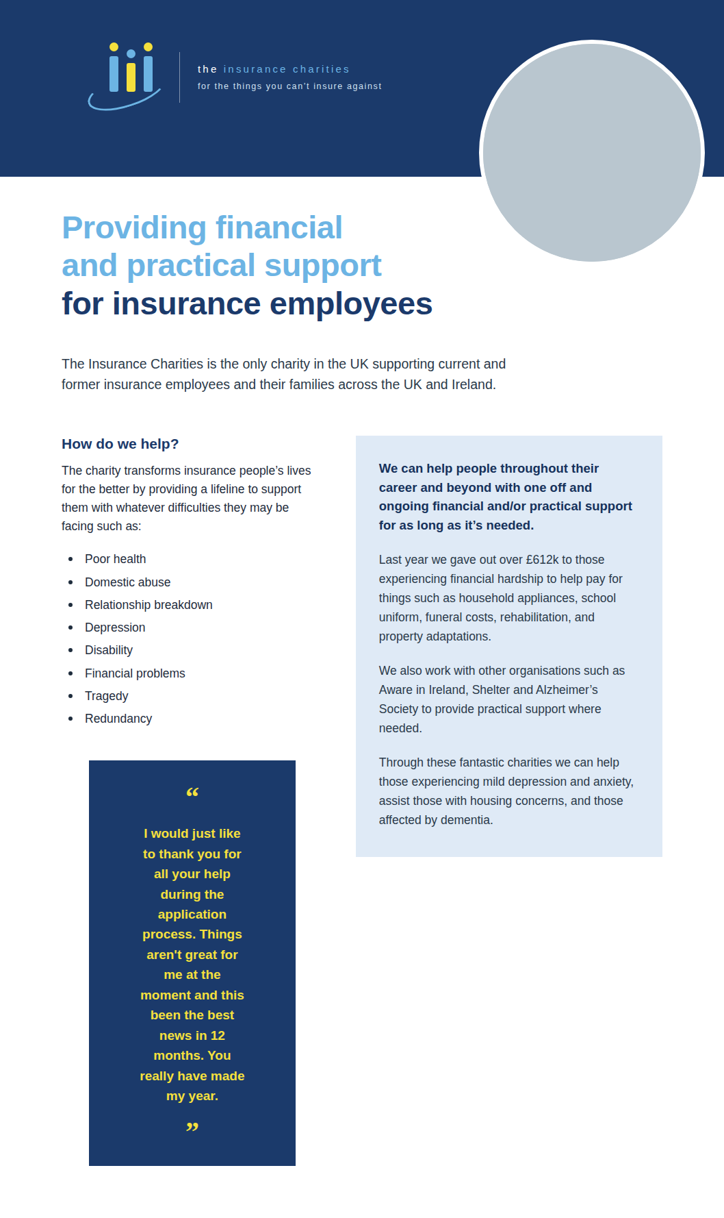the insurance charities
for the things you can’t insure against
Providing financial and practical support for insurance employees
The Insurance Charities is the only charity in the UK supporting current and former insurance employees and their families across the UK and Ireland.
How do we help?
The charity transforms insurance people’s lives for the better by providing a lifeline to support them with whatever difficulties they may be facing such as:
Poor health
Domestic abuse
Relationship breakdown
Depression
Disability
Financial problems
Tragedy
Redundancy
“
I would just like to thank you for all your help during the application process. Things aren't great for me at the moment and this been the best news in 12 months. You really have made my year.
”
We can help people throughout their career and beyond with one off and ongoing financial and/or practical support for as long as it’s needed.
Last year we gave out over £612k to those experiencing financial hardship to help pay for things such as household appliances, school uniform, funeral costs, rehabilitation, and property adaptations.
We also work with other organisations such as Aware in Ireland, Shelter and Alzheimer’s Society to provide practical support where needed.
Through these fantastic charities we can help those experiencing mild depression and anxiety, assist those with housing concerns, and those affected by dementia.